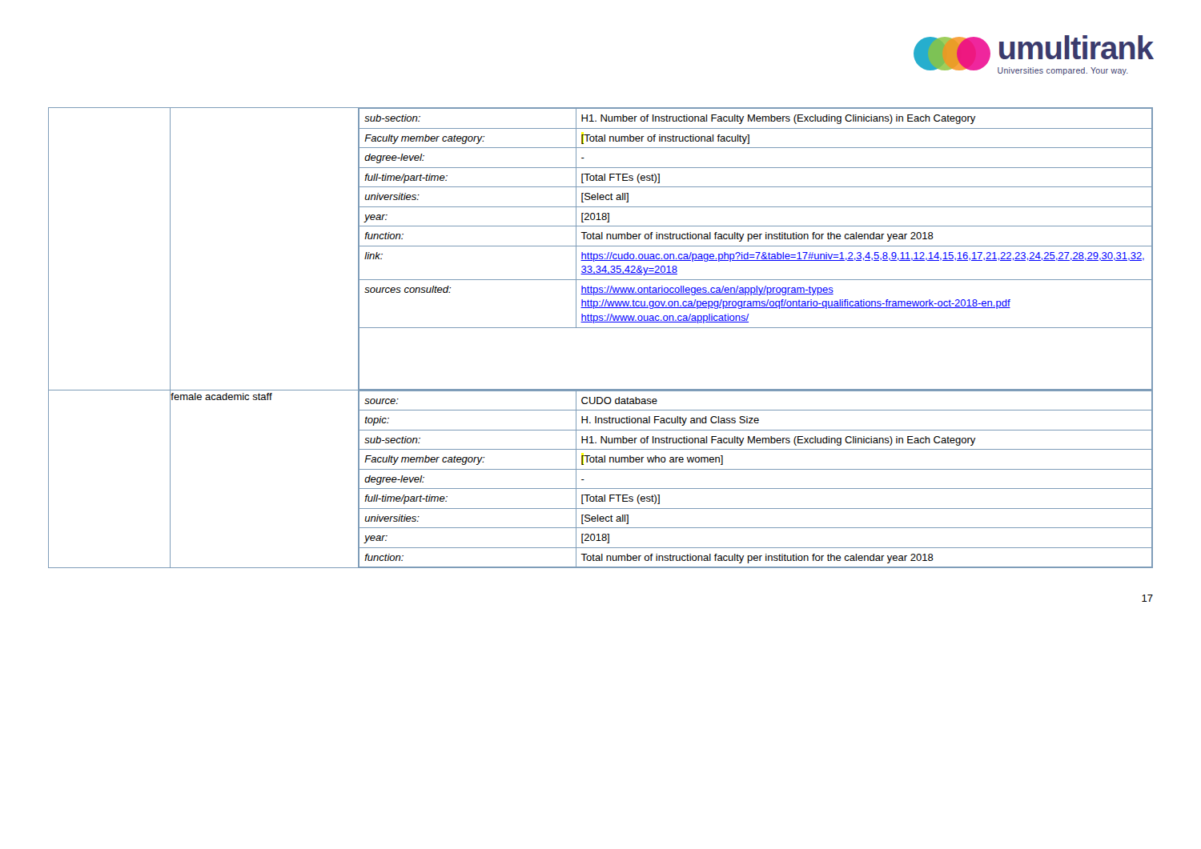umultirank
Universities compared. Your way.
| | | / sub-section: / H1. Number of Instructional Faculty Members (Excluding Clinicians) in Each Category / / Faculty member category: / [ Total number of instructional faculty] / / degree-level: / - / / full-time/part-time: / [Total FTEs (est)] / / universities: / [Select all] / / year: / [2018] / / function: / Total number of instructional faculty per institution for the calendar year 2018 / / link: / https://cudo.ouac.on.ca/page.php?id=7&table=17#univ=1,2,3,4,5,8,9,11,12,14,15,16,17,21,22,23,24,25,27,28,29,30,31,32,33,34,35,42&y=2018 / / sources consulted: / https://www.ontariocolleges.ca/en/apply/program-types http://www.tcu.gov.on.ca/pepg/programs/oqf/ontario-qualifications-framework-oct-2018-en.pdf https://www.ouac.on.ca/applications/ / |
| | female academic staff | / source: / CUDO database / / topic: / H. Instructional Faculty and Class Size / / sub-section: / H1. Number of Instructional Faculty Members (Excluding Clinicians) in Each Category / / Faculty member category: / [ Total number who are women] / / degree-level: / - / / full-time/part-time: / [Total FTEs (est)] / / universities: / [Select all] / / year: / [2018] / / function: / Total number of instructional faculty per institution for the calendar year 2018 / |
17